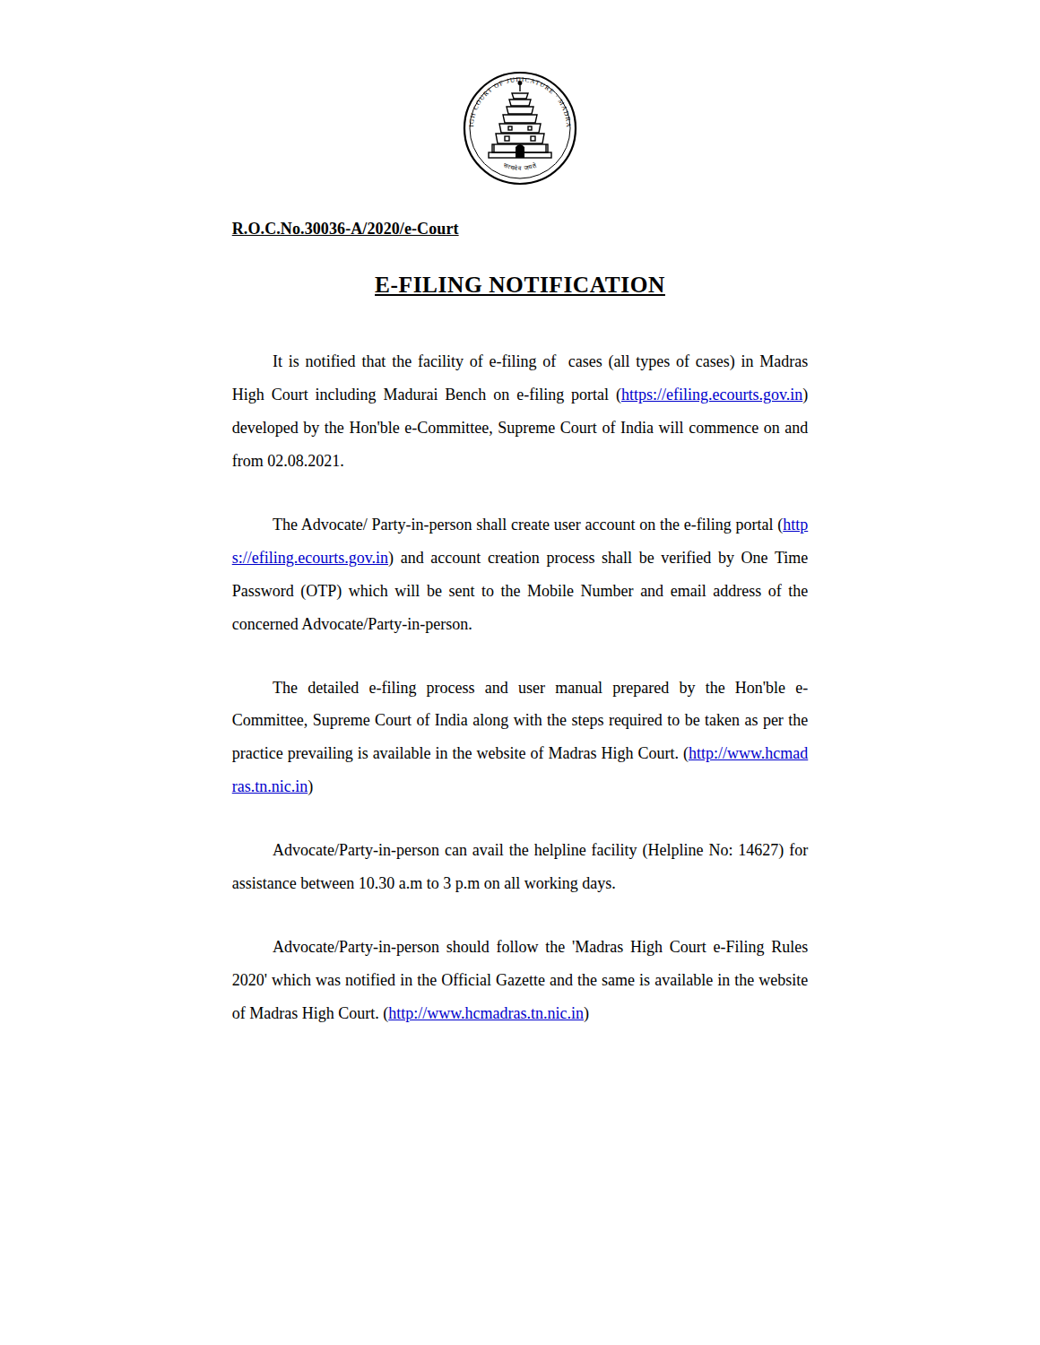HIGH COURT OF JUDICATURE · MADRAS सत्यमेव जयते
R.O.C.No.30036-A/2020/e-Court
E-FILING NOTIFICATION
It is notified that the facility of e-filing of cases (all types of cases) in Madras High Court including Madurai Bench on e-filing portal (https://efiling.ecourts.gov.in) developed by the Hon'ble e-Committee, Supreme Court of India will commence on and from 02.08.2021.
The Advocate/ Party-in-person shall create user account on the e-filing portal (https://efiling.ecourts.gov.in) and account creation process shall be verified by One Time Password (OTP) which will be sent to the Mobile Number and email address of the concerned Advocate/Party-in-person.
The detailed e-filing process and user manual prepared by the Hon'ble e-Committee, Supreme Court of India along with the steps required to be taken as per the practice prevailing is available in the website of Madras High Court. (http://www.hcmadras.tn.nic.in)
Advocate/Party-in-person can avail the helpline facility (Helpline No: 14627) for assistance between 10.30 a.m to 3 p.m on all working days.
Advocate/Party-in-person should follow the 'Madras High Court e-Filing Rules 2020' which was notified in the Official Gazette and the same is available in the website of Madras High Court. (http://www.hcmadras.tn.nic.in)